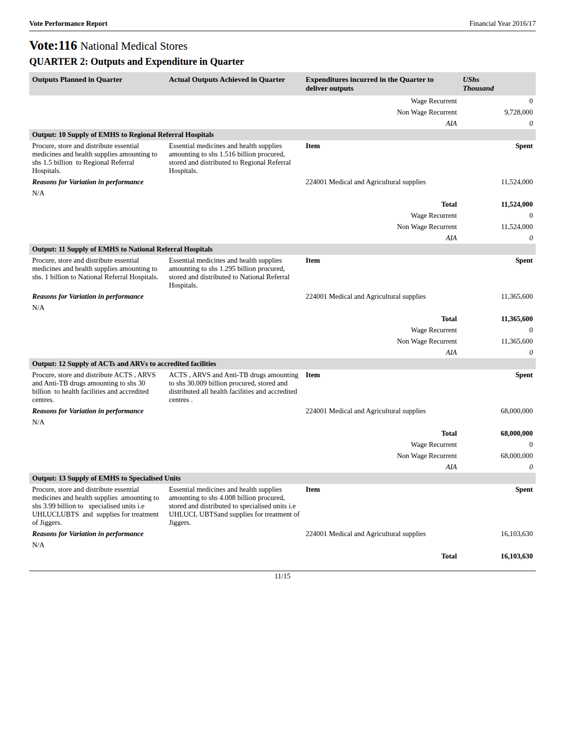Vote Performance Report
Financial Year 2016/17
Vote:116 National Medical Stores
QUARTER 2: Outputs and Expenditure in Quarter
| Outputs Planned in Quarter | Actual Outputs Achieved in Quarter | Expenditures incurred in the Quarter to deliver outputs | UShs Thousand |
| --- | --- | --- | --- |
| | | Wage Recurrent | 0 |
| | | Non Wage Recurrent | 9,728,000 |
| | | AIA | 0 |
| Output: 10 Supply of EMHS to Regional Referral Hospitals |
| Procure, store and distribute essential medicines and health supplies amounting to shs 1.5 billion to Regional Referral Hospitals. | Essential medicines and health supplies amounting to shs 1.516 billion procured, stored and distributed to Regional Referral Hospitals. | Item | Spent |
| Reasons for Variation in performance | | 224001 Medical and Agricultural supplies | 11,524,000 |
| N/A | | | |
| | | Total | 11,524,000 |
| | | Wage Recurrent | 0 |
| | | Non Wage Recurrent | 11,524,000 |
| | | AIA | 0 |
| Output: 11 Supply of EMHS to National Referral Hospitals |
| Procure, store and distribute essential medicines and health supplies amounting to shs. 1 billion to National Referral Hospitals. | Essential medicines and health supplies amounting to shs 1.295 billion procured, stored and distributed to National Referral Hospitals. | Item | Spent |
| Reasons for Variation in performance | | 224001 Medical and Agricultural supplies | 11,365,600 |
| N/A | | | |
| | | Total | 11,365,600 |
| | | Wage Recurrent | 0 |
| | | Non Wage Recurrent | 11,365,600 |
| | | AIA | 0 |
| Output: 12 Supply of ACTs and ARVs to accredited facilities |
| Procure, store and distribute ACTS , ARVS and Anti-TB drugs amounting to shs 30 billion to health facilities and accredited centres. | ACTS , ARVS and Anti-TB drugs amounting to shs 30.009 billion procured, stored and distributed all health facilities and accredited centres . | Item | Spent |
| Reasons for Variation in performance | | 224001 Medical and Agricultural supplies | 68,000,000 |
| N/A | | | |
| | | Total | 68,000,000 |
| | | Wage Recurrent | 0 |
| | | Non Wage Recurrent | 68,000,000 |
| | | AIA | 0 |
| Output: 13 Supply of EMHS to Specialised Units |
| Procure, store and distribute essential medicines and health supplies amounting to shs 3.99 billion to specialised units i.e UHI,UCI,UBTS and supplies for treatment of Jiggers. | Essential medicines and health supplies amounting to shs 4.008 billion procured, stored and distributed to specialised units i.e UHI,UCI, UBTSand supplies for treatment of Jiggers. | Item | Spent |
| Reasons for Variation in performance | | 224001 Medical and Agricultural supplies | 16,103,630 |
| N/A | | | |
| | | Total | 16,103,630 |
11/15